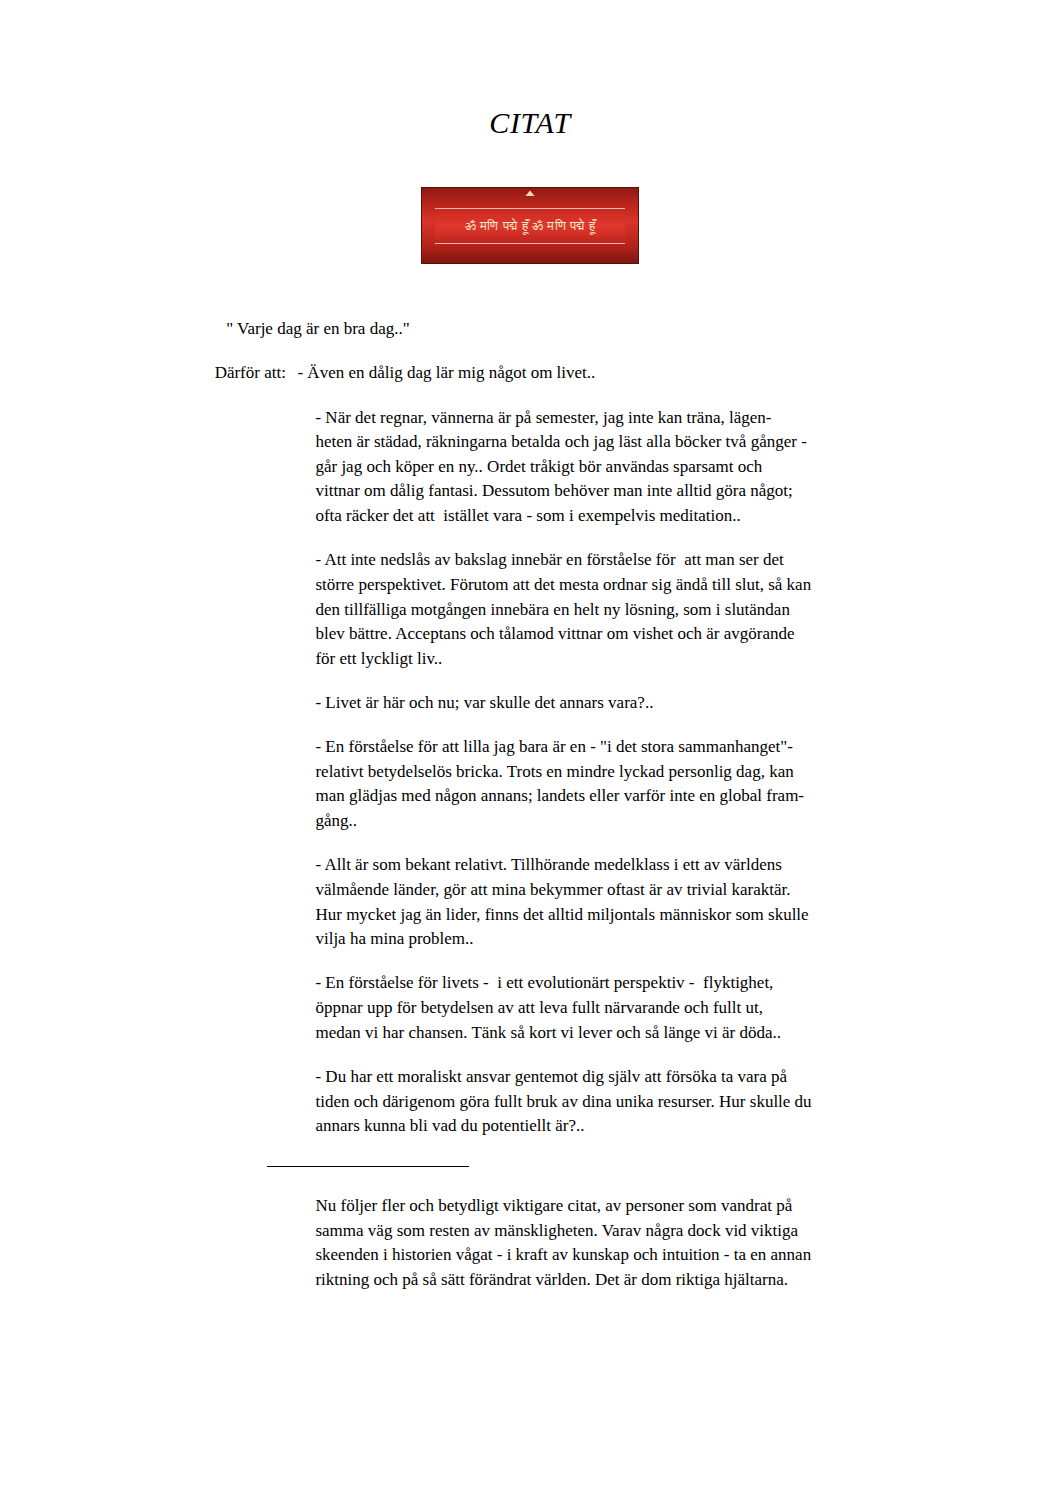CITAT
ॐ मणि पद्मे हूँ ॐ मणि पद्मे हूँ
" Varje dag är en bra dag.."
Därför att:
- Även en dålig dag lär mig något om livet..
- När det regnar, vännerna är på semester, jag inte kan träna, lägen-
heten är städad, räkningarna betalda och jag läst alla böcker två gånger -
går jag och köper en ny.. Ordet tråkigt bör användas sparsamt och
vittnar om dålig fantasi. Dessutom behöver man inte alltid göra något;
ofta räcker det att istället vara - som i exempelvis meditation..
- Att inte nedslås av bakslag innebär en förståelse för att man ser det
större perspektivet. Förutom att det mesta ordnar sig ändå till slut, så kan
den tillfälliga motgången innebära en helt ny lösning, som i slutändan
blev bättre. Acceptans och tålamod vittnar om vishet och är avgörande
för ett lyckligt liv..
- Livet är här och nu; var skulle det annars vara?..
- En förståelse för att lilla jag bara är en - "i det stora sammanhanget"-
relativt betydelselös bricka. Trots en mindre lyckad personlig dag, kan
man glädjas med någon annans; landets eller varför inte en global fram-
gång..
- Allt är som bekant relativt. Tillhörande medelklass i ett av världens
välmående länder, gör att mina bekymmer oftast är av trivial karaktär.
Hur mycket jag än lider, finns det alltid miljontals människor som skulle
vilja ha mina problem..
- En förståelse för livets - i ett evolutionärt perspektiv - flyktighet,
öppnar upp för betydelsen av att leva fullt närvarande och fullt ut,
medan vi har chansen. Tänk så kort vi lever och så länge vi är döda..
- Du har ett moraliskt ansvar gentemot dig själv att försöka ta vara på
tiden och därigenom göra fullt bruk av dina unika resurser. Hur skulle du
annars kunna bli vad du potentiellt är?..
Nu följer fler och betydligt viktigare citat, av personer som vandrat på
samma väg som resten av mänskligheten. Varav några dock vid viktiga
skeenden i historien vågat - i kraft av kunskap och intuition - ta en annan
riktning och på så sätt förändrat världen. Det är dom riktiga hjältarna.